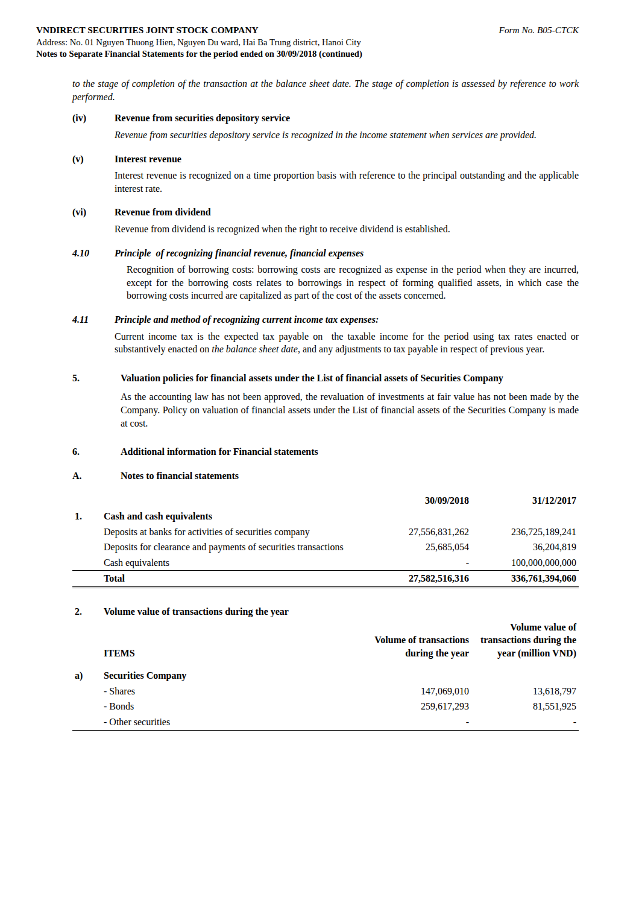VNDIRECT SECURITIES JOINT STOCK COMPANY
Address: No. 01 Nguyen Thuong Hien, Nguyen Du ward, Hai Ba Trung district, Hanoi City
Notes to Separate Financial Statements for the period ended on 30/09/2018 (continued)
Form No. B05-CTCK
to the stage of completion of the transaction at the balance sheet date. The stage of completion is assessed by reference to work performed.
(iv)
Revenue from securities depository service
Revenue from securities depository service is recognized in the income statement when services are provided.
(v)
Interest revenue
Interest revenue is recognized on a time proportion basis with reference to the principal outstanding and the applicable interest rate.
(vi)
Revenue from dividend
Revenue from dividend is recognized when the right to receive dividend is established.
4.10
Principle of recognizing financial revenue, financial expenses
Recognition of borrowing costs: borrowing costs are recognized as expense in the period when they are incurred, except for the borrowing costs relates to borrowings in respect of forming qualified assets, in which case the borrowing costs incurred are capitalized as part of the cost of the assets concerned.
4.11
Principle and method of recognizing current income tax expenses:
Current income tax is the expected tax payable on the taxable income for the period using tax rates enacted or substantively enacted on the balance sheet date, and any adjustments to tax payable in respect of previous year.
5.
Valuation policies for financial assets under the List of financial assets of Securities Company
As the accounting law has not been approved, the revaluation of investments at fair value has not been made by the Company. Policy on valuation of financial assets under the List of financial assets of the Securities Company is made at cost.
6.
Additional information for Financial statements
A.
Notes to financial statements
| | | 30/09/2018 | 31/12/2017 |
| 1. | Cash and cash equivalents | | |
| | Deposits at banks for activities of securities company | 27,556,831,262 | 236,725,189,241 |
| | Deposits for clearance and payments of securities transactions | 25,685,054 | 36,204,819 |
| | Cash equivalents | - | 100,000,000,000 |
| | Total | 27,582,516,316 | 336,761,394,060 |
| 2. | Volume value of transactions during the year | | |
| | ITEMS | Volume of transactions during the year | Volume value of transactions during the year (million VND) |
| a) | Securities Company | | |
| | - Shares | 147,069,010 | 13,618,797 |
| | - Bonds | 259,617,293 | 81,551,925 |
| | - Other securities | - | - |